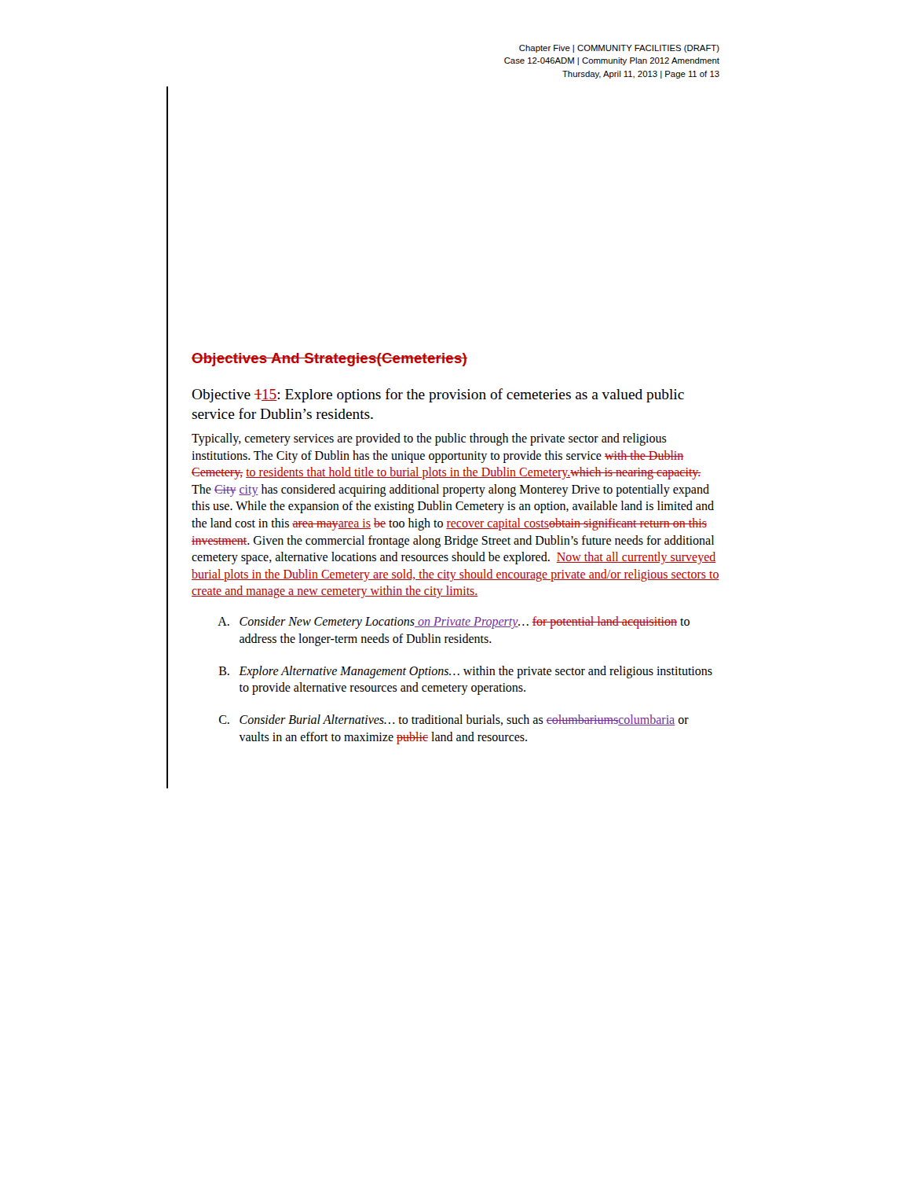Chapter Five | COMMUNITY FACILITIES (DRAFT)
Case 12-046ADM | Community Plan 2012 Amendment
Thursday, April 11, 2013 | Page 11 of 13
Objectives And Strategies(Cemeteries)
Objective 115: Explore options for the provision of cemeteries as a valued public service for Dublin’s residents.
Typically, cemetery services are provided to the public through the private sector and religious institutions. The City of Dublin has the unique opportunity to provide this service with the Dublin Cemetery, to residents that hold title to burial plots in the Dublin Cemetery. which is nearing capacity. The City city has considered acquiring additional property along Monterey Drive to potentially expand this use. While the expansion of the existing Dublin Cemetery is an option, available land is limited and the land cost in this area may area is be too high to recover capital costs obtain significant return on this investment. Given the commercial frontage along Bridge Street and Dublin’s future needs for additional cemetery space, alternative locations and resources should be explored. Now that all currently surveyed burial plots in the Dublin Cemetery are sold, the city should encourage private and/or religious sectors to create and manage a new cemetery within the city limits.
Consider New Cemetery Locations on Private Property… for potential land acquisition to address the longer-term needs of Dublin residents.
Explore Alternative Management Options… within the private sector and religious institutions to provide alternative resources and cemetery operations.
Consider Burial Alternatives… to traditional burials, such as columbariums columbaria or vaults in an effort to maximize public land and resources.